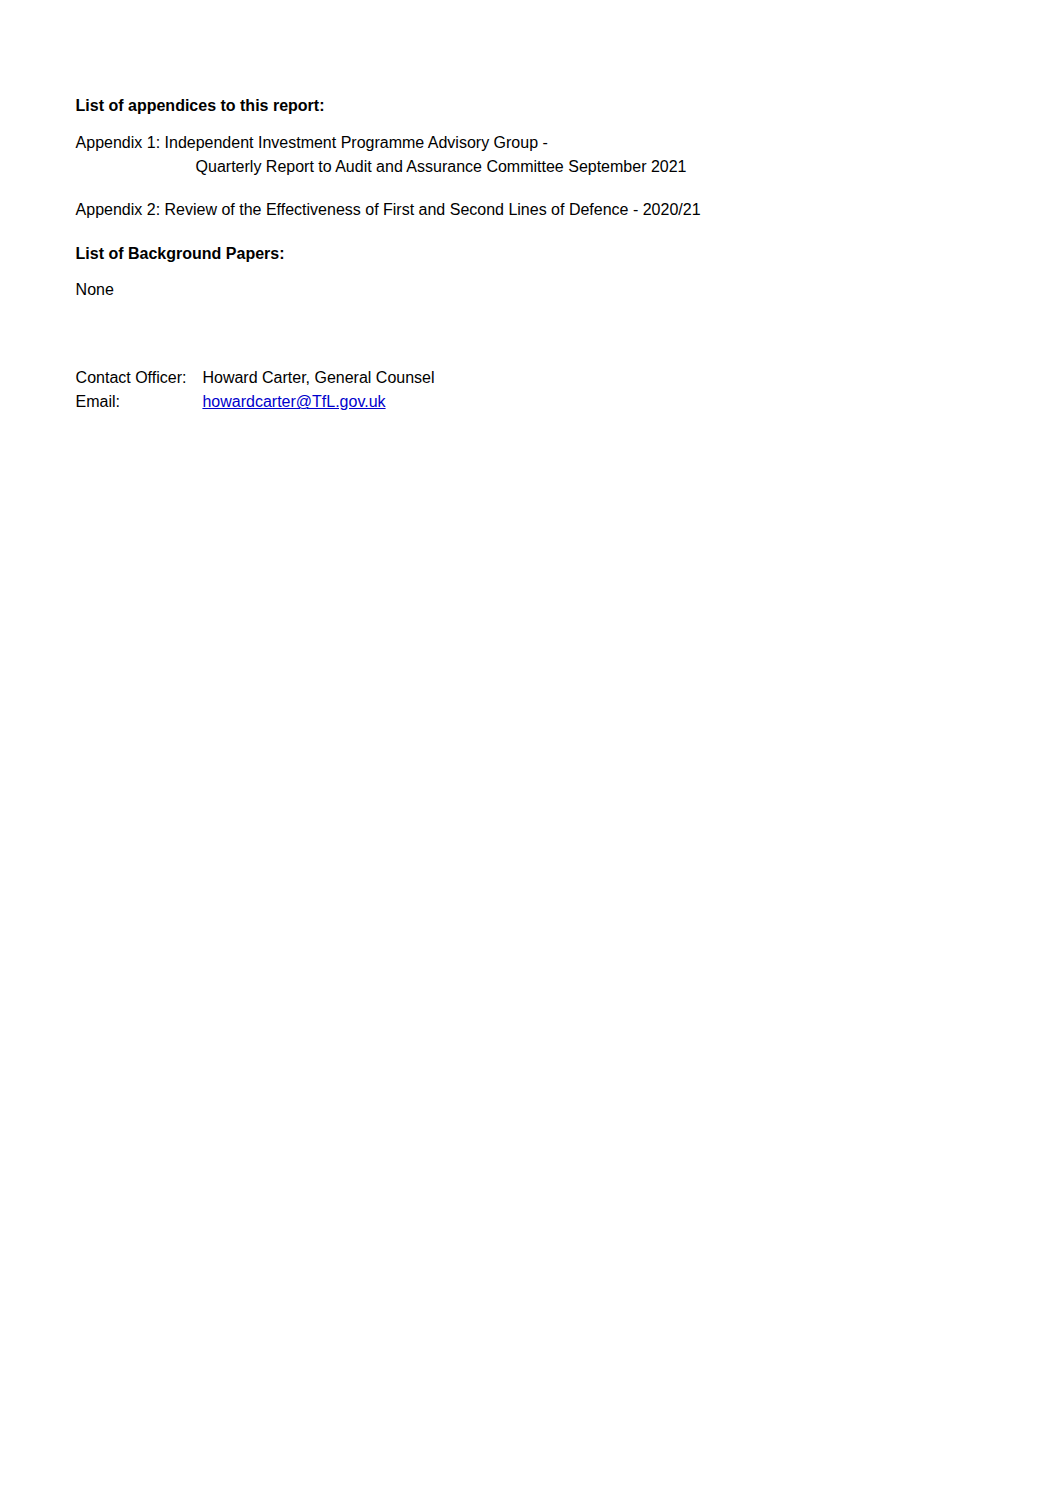List of appendices to this report:
Appendix 1: Independent Investment Programme Advisory Group - Quarterly Report to Audit and Assurance Committee September 2021
Appendix 2: Review of the Effectiveness of First and Second Lines of Defence - 2020/21
List of Background Papers:
None
| Contact Officer: | Howard Carter, General Counsel |
| Email: | howardcarter@TfL.gov.uk |